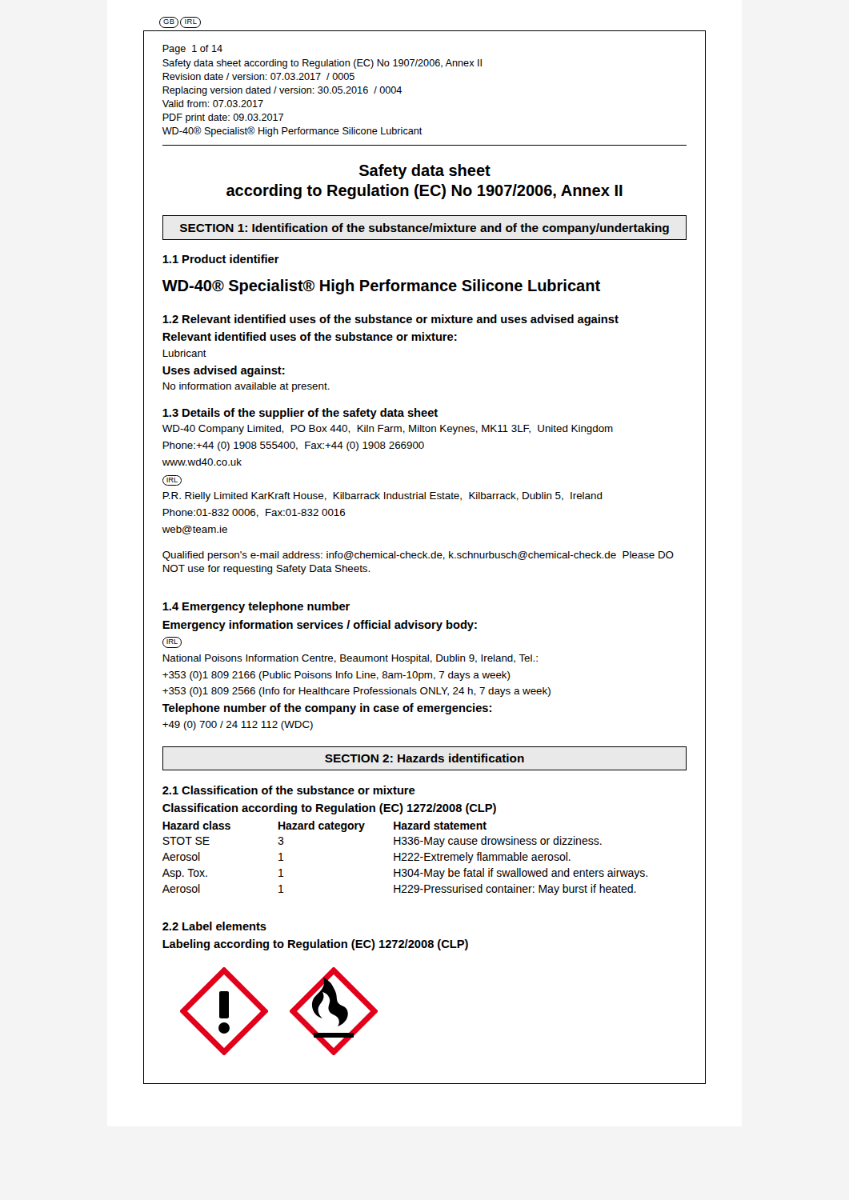GB IRL
Page 1 of 14
Safety data sheet according to Regulation (EC) No 1907/2006, Annex II
Revision date / version: 07.03.2017 / 0005
Replacing version dated / version: 30.05.2016 / 0004
Valid from: 07.03.2017
PDF print date: 09.03.2017
WD-40® Specialist® High Performance Silicone Lubricant
Safety data sheet
according to Regulation (EC) No 1907/2006, Annex II
SECTION 1: Identification of the substance/mixture and of the company/undertaking
1.1 Product identifier
WD-40® Specialist® High Performance Silicone Lubricant
1.2 Relevant identified uses of the substance or mixture and uses advised against
Relevant identified uses of the substance or mixture:
Lubricant
Uses advised against:
No information available at present.
1.3 Details of the supplier of the safety data sheet
WD-40 Company Limited, PO Box 440, Kiln Farm, Milton Keynes, MK11 3LF, United Kingdom
Phone:+44 (0) 1908 555400, Fax:+44 (0) 1908 266900
www.wd40.co.uk
IRL
P.R. Rielly Limited KarKraft House, Kilbarrack Industrial Estate, Kilbarrack, Dublin 5, Ireland
Phone:01-832 0006, Fax:01-832 0016
web@team.ie
Qualified person's e-mail address: info@chemical-check.de, k.schnurbusch@chemical-check.de Please DO NOT use for requesting Safety Data Sheets.
1.4 Emergency telephone number
Emergency information services / official advisory body:
IRL
National Poisons Information Centre, Beaumont Hospital, Dublin 9, Ireland, Tel.:
+353 (0)1 809 2166 (Public Poisons Info Line, 8am-10pm, 7 days a week)
+353 (0)1 809 2566 (Info for Healthcare Professionals ONLY, 24 h, 7 days a week)
Telephone number of the company in case of emergencies:
+49 (0) 700 / 24 112 112 (WDC)
SECTION 2: Hazards identification
2.1 Classification of the substance or mixture
Classification according to Regulation (EC) 1272/2008 (CLP)
| Hazard class | Hazard category | Hazard statement |
| --- | --- | --- |
| STOT SE | 3 | H336-May cause drowsiness or dizziness. |
| Aerosol | 1 | H222-Extremely flammable aerosol. |
| Asp. Tox. | 1 | H304-May be fatal if swallowed and enters airways. |
| Aerosol | 1 | H229-Pressurised container: May burst if heated. |
2.2 Label elements
Labeling according to Regulation (EC) 1272/2008 (CLP)